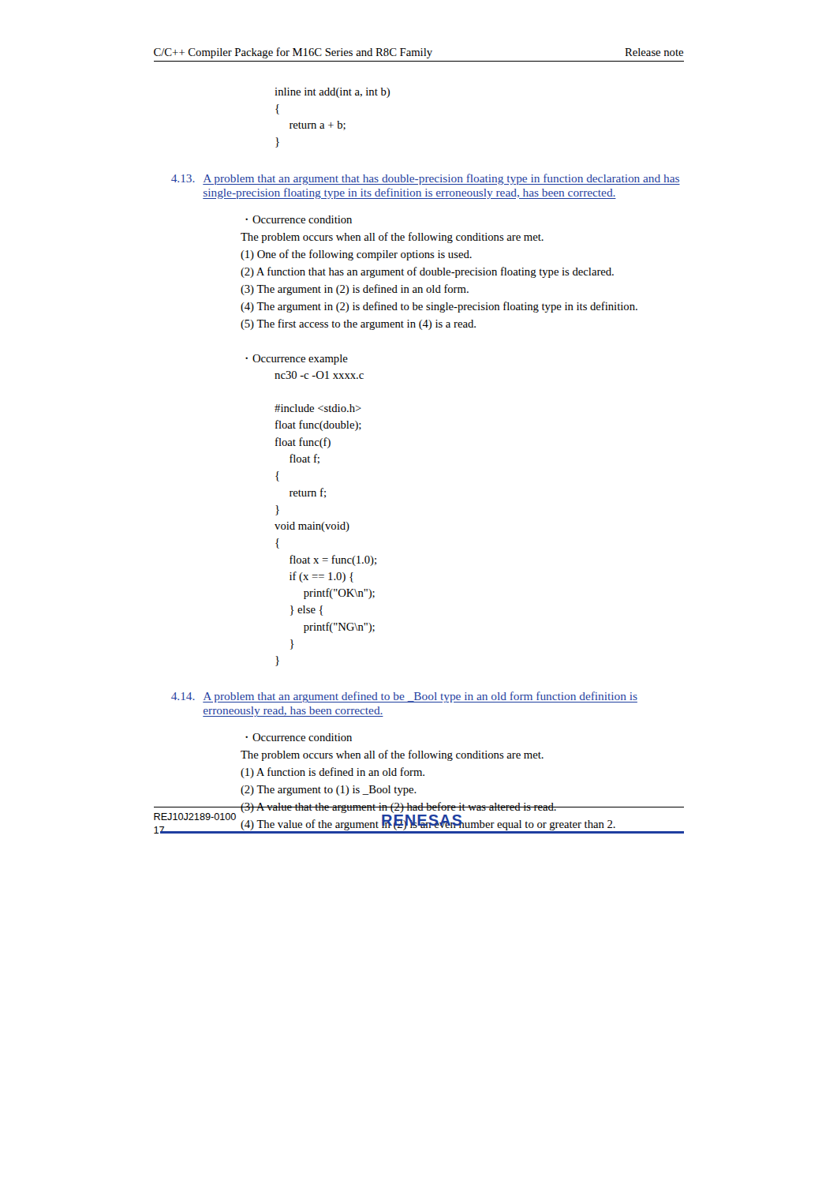C/C++ Compiler Package for M16C Series and R8C Family
Release note
inline int add(int a, int b) { return a + b; }
4.13. A problem that an argument that has double-precision floating type in function declaration and has single-precision floating type in its definition is erroneously read, has been corrected.
・Occurrence condition
The problem occurs when all of the following conditions are met.
(1) One of the following compiler options is used.
(2) A function that has an argument of double-precision floating type is declared.
(3) The argument in (2) is defined in an old form.
(4) The argument in (2) is defined to be single-precision floating type in its definition.
(5) The first access to the argument in (4) is a read.
・Occurrence example
nc30 -c -O1 xxxx.c #include <stdio.h> float func(double); float func(f) float f; { return f; } void main(void) { float x = func(1.0); if (x == 1.0) { printf("OK\n"); } else { printf("NG\n"); } }
4.14. A problem that an argument defined to be _Bool type in an old form function definition is erroneously read, has been corrected.
・Occurrence condition
The problem occurs when all of the following conditions are met.
(1) A function is defined in an old form.
(2) The argument to (1) is _Bool type.
(3) A value that the argument in (2) had before it was altered is read.
(4) The value of the argument in (2) is an even number equal to or greater than 2.
REJ10J2189-0100
17
RENESAS